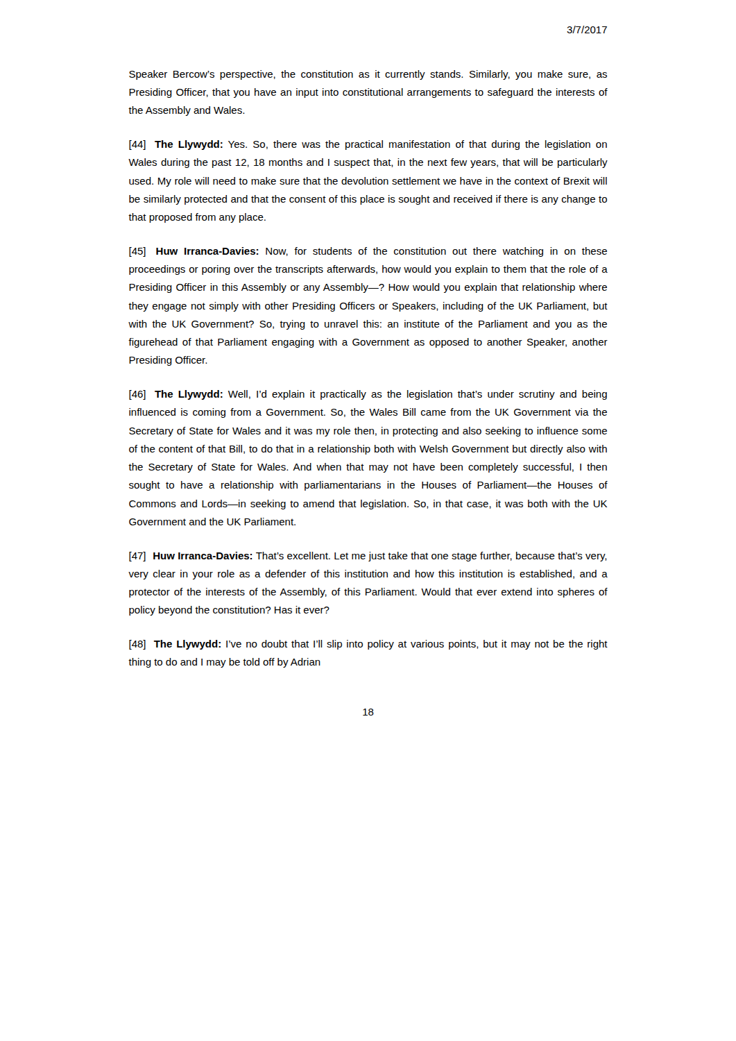3/7/2017
Speaker Bercow’s perspective, the constitution as it currently stands. Similarly, you make sure, as Presiding Officer, that you have an input into constitutional arrangements to safeguard the interests of the Assembly and Wales.
[44] The Llywydd: Yes. So, there was the practical manifestation of that during the legislation on Wales during the past 12, 18 months and I suspect that, in the next few years, that will be particularly used. My role will need to make sure that the devolution settlement we have in the context of Brexit will be similarly protected and that the consent of this place is sought and received if there is any change to that proposed from any place.
[45] Huw Irranca-Davies: Now, for students of the constitution out there watching in on these proceedings or poring over the transcripts afterwards, how would you explain to them that the role of a Presiding Officer in this Assembly or any Assembly—? How would you explain that relationship where they engage not simply with other Presiding Officers or Speakers, including of the UK Parliament, but with the UK Government? So, trying to unravel this: an institute of the Parliament and you as the figurehead of that Parliament engaging with a Government as opposed to another Speaker, another Presiding Officer.
[46] The Llywydd: Well, I’d explain it practically as the legislation that’s under scrutiny and being influenced is coming from a Government. So, the Wales Bill came from the UK Government via the Secretary of State for Wales and it was my role then, in protecting and also seeking to influence some of the content of that Bill, to do that in a relationship both with Welsh Government but directly also with the Secretary of State for Wales. And when that may not have been completely successful, I then sought to have a relationship with parliamentarians in the Houses of Parliament—the Houses of Commons and Lords—in seeking to amend that legislation. So, in that case, it was both with the UK Government and the UK Parliament.
[47] Huw Irranca-Davies: That’s excellent. Let me just take that one stage further, because that’s very, very clear in your role as a defender of this institution and how this institution is established, and a protector of the interests of the Assembly, of this Parliament. Would that ever extend into spheres of policy beyond the constitution? Has it ever?
[48] The Llywydd: I’ve no doubt that I’ll slip into policy at various points, but it may not be the right thing to do and I may be told off by Adrian
18